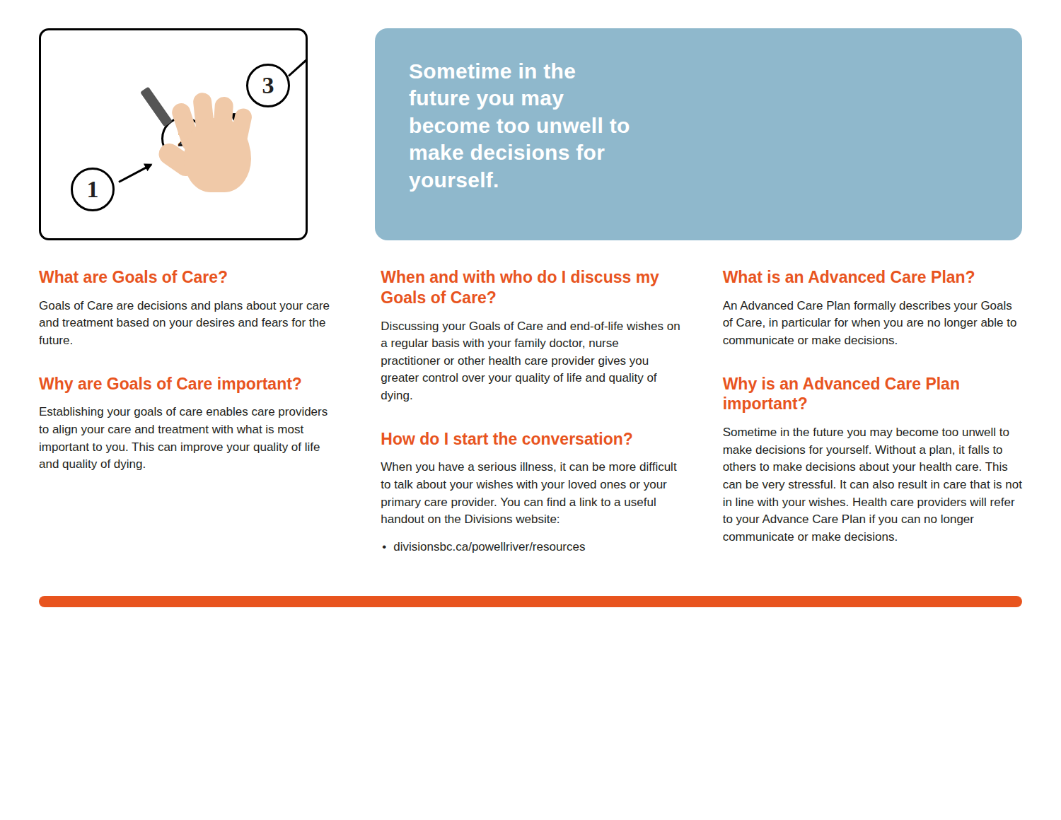1
2
3
Sometime in the future you may become too unwell to make decisions for yourself.
What are Goals of Care?
Goals of Care are decisions and plans about your care and treatment based on your desires and fears for the future.
Why are Goals of Care important?
Establishing your goals of care enables care providers to align your care and treatment with what is most important to you. This can improve your quality of life and quality of dying.
When and with who do I discuss my Goals of Care?
Discussing your Goals of Care and end-of-life wishes on a regular basis with your family doctor, nurse practitioner or other health care provider gives you greater control over your quality of life and quality of dying.
How do I start the conversation?
When you have a serious illness, it can be more difficult to talk about your wishes with your loved ones or your primary care provider. You can find a link to a useful handout on the Divisions website:
divisionsbc.ca/powellriver/resources
What is an Advanced Care Plan?
An Advanced Care Plan formally describes your Goals of Care, in particular for when you are no longer able to communicate or make decisions.
Why is an Advanced Care Plan important?
Sometime in the future you may become too unwell to make decisions for yourself. Without a plan, it falls to others to make decisions about your health care. This can be very stressful. It can also result in care that is not in line with your wishes. Health care providers will refer to your Advance Care Plan if you can no longer communicate or make decisions.